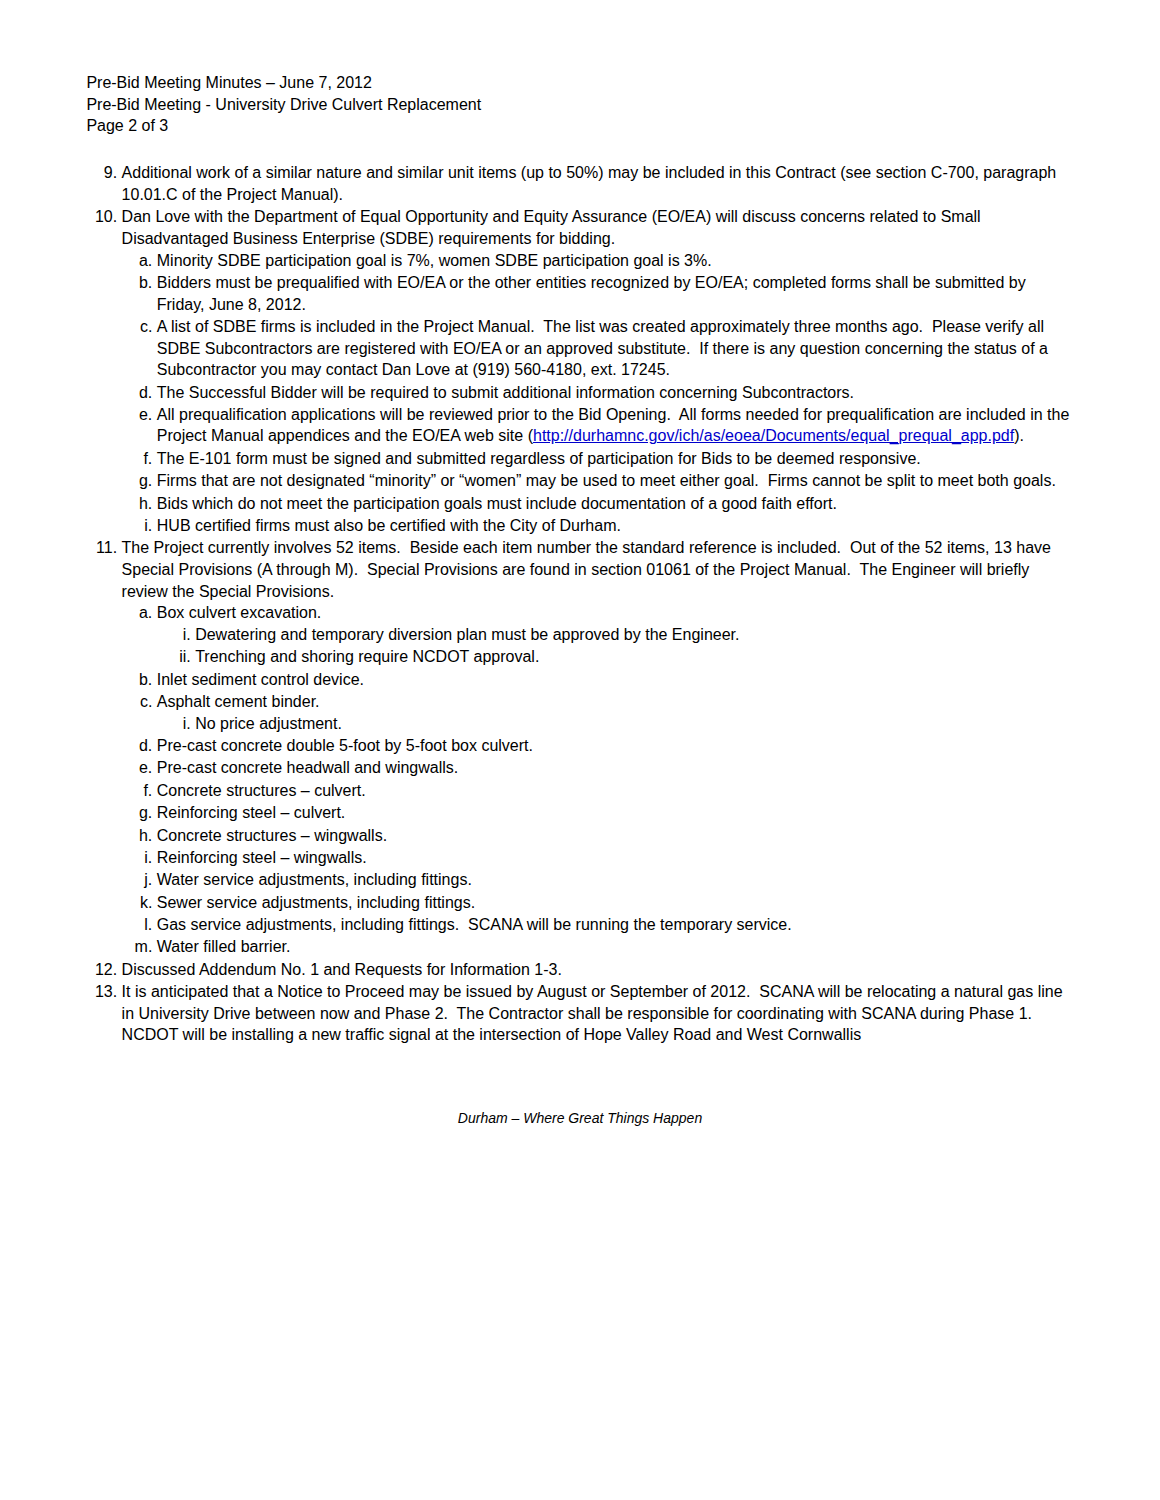Pre-Bid Meeting Minutes – June 7, 2012
Pre-Bid Meeting - University Drive Culvert Replacement
Page 2 of 3
Additional work of a similar nature and similar unit items (up to 50%) may be included in this Contract (see section C-700, paragraph 10.01.C of the Project Manual).
Dan Love with the Department of Equal Opportunity and Equity Assurance (EO/EA) will discuss concerns related to Small Disadvantaged Business Enterprise (SDBE) requirements for bidding.
Minority SDBE participation goal is 7%, women SDBE participation goal is 3%.
Bidders must be prequalified with EO/EA or the other entities recognized by EO/EA; completed forms shall be submitted by Friday, June 8, 2012.
A list of SDBE firms is included in the Project Manual. The list was created approximately three months ago. Please verify all SDBE Subcontractors are registered with EO/EA or an approved substitute. If there is any question concerning the status of a Subcontractor you may contact Dan Love at (919) 560-4180, ext. 17245.
The Successful Bidder will be required to submit additional information concerning Subcontractors.
All prequalification applications will be reviewed prior to the Bid Opening. All forms needed for prequalification are included in the Project Manual appendices and the EO/EA web site (http://durhamnc.gov/ich/as/eoea/Documents/equal_prequal_app.pdf).
The E-101 form must be signed and submitted regardless of participation for Bids to be deemed responsive.
Firms that are not designated “minority” or “women” may be used to meet either goal. Firms cannot be split to meet both goals.
Bids which do not meet the participation goals must include documentation of a good faith effort.
HUB certified firms must also be certified with the City of Durham.
The Project currently involves 52 items. Beside each item number the standard reference is included. Out of the 52 items, 13 have Special Provisions (A through M). Special Provisions are found in section 01061 of the Project Manual. The Engineer will briefly review the Special Provisions.
Box culvert excavation.
Dewatering and temporary diversion plan must be approved by the Engineer.
Trenching and shoring require NCDOT approval.
Inlet sediment control device.
Asphalt cement binder.
No price adjustment.
Pre-cast concrete double 5-foot by 5-foot box culvert.
Pre-cast concrete headwall and wingwalls.
Concrete structures – culvert.
Reinforcing steel – culvert.
Concrete structures – wingwalls.
Reinforcing steel – wingwalls.
Water service adjustments, including fittings.
Sewer service adjustments, including fittings.
Gas service adjustments, including fittings. SCANA will be running the temporary service.
Water filled barrier.
Discussed Addendum No. 1 and Requests for Information 1-3.
It is anticipated that a Notice to Proceed may be issued by August or September of 2012. SCANA will be relocating a natural gas line in University Drive between now and Phase 2. The Contractor shall be responsible for coordinating with SCANA during Phase 1. NCDOT will be installing a new traffic signal at the intersection of Hope Valley Road and West Cornwallis
Durham – Where Great Things Happen